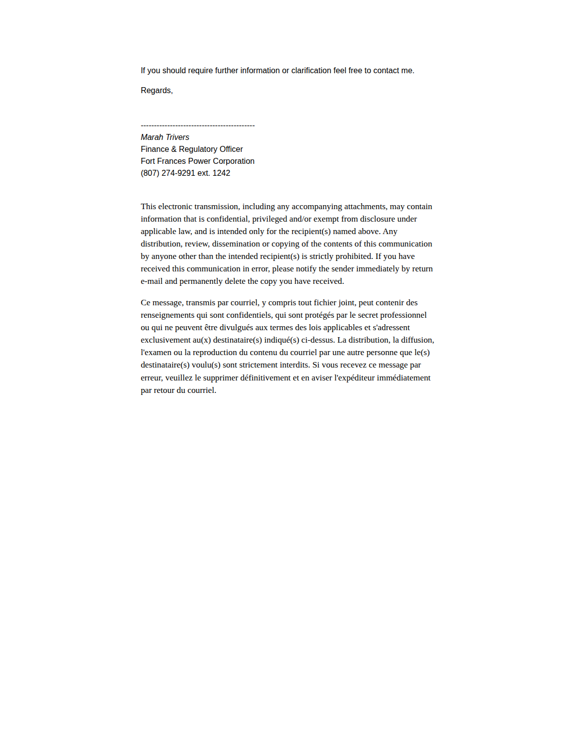If you should require further information or clarification feel free to contact me.
Regards,
-------------------------------------------
Marah Trivers
Finance & Regulatory Officer
Fort Frances Power Corporation
(807) 274-9291 ext. 1242
This electronic transmission, including any accompanying attachments, may contain information that is confidential, privileged and/or exempt from disclosure under applicable law, and is intended only for the recipient(s) named above. Any distribution, review, dissemination or copying of the contents of this communication by anyone other than the intended recipient(s) is strictly prohibited. If you have received this communication in error, please notify the sender immediately by return e-mail and permanently delete the copy you have received.
Ce message, transmis par courriel, y compris tout fichier joint, peut contenir des renseignements qui sont confidentiels, qui sont protégés par le secret professionnel ou qui ne peuvent être divulgués aux termes des lois applicables et s'adressent exclusivement au(x) destinataire(s) indiqué(s) ci-dessus. La distribution, la diffusion, l'examen ou la reproduction du contenu du courriel par une autre personne que le(s) destinataire(s) voulu(s) sont strictement interdits. Si vous recevez ce message par erreur, veuillez le supprimer définitivement et en aviser l'expéditeur immédiatement par retour du courriel.